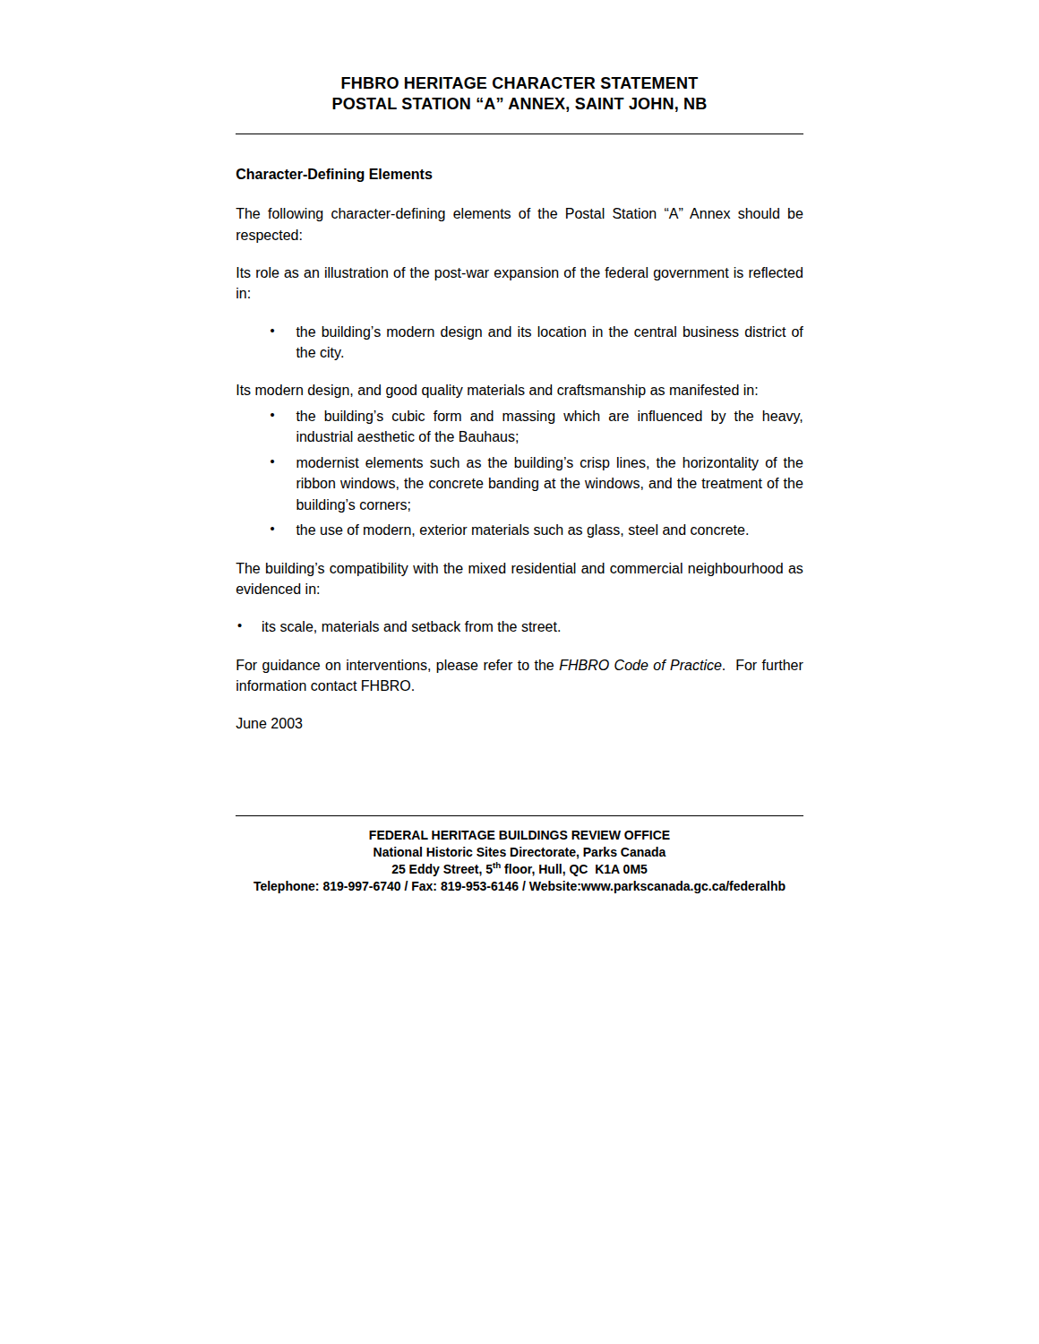FHBRO HERITAGE CHARACTER STATEMENT
POSTAL STATION “A” ANNEX, SAINT JOHN, NB
Character-Defining Elements
The following character-defining elements of the Postal Station “A” Annex should be respected:
Its role as an illustration of the post-war expansion of the federal government is reflected in:
the building’s modern design and its location in the central business district of the city.
Its modern design, and good quality materials and craftsmanship as manifested in:
the building’s cubic form and massing which are influenced by the heavy, industrial aesthetic of the Bauhaus;
modernist elements such as the building’s crisp lines, the horizontality of the ribbon windows, the concrete banding at the windows, and the treatment of the building’s corners;
the use of modern, exterior materials such as glass, steel and concrete.
The building’s compatibility with the mixed residential and commercial neighbourhood as evidenced in:
its scale, materials and setback from the street.
For guidance on interventions, please refer to the FHBRO Code of Practice. For further information contact FHBRO.
June 2003
FEDERAL HERITAGE BUILDINGS REVIEW OFFICE
National Historic Sites Directorate, Parks Canada
25 Eddy Street, 5th floor, Hull, QC K1A 0M5
Telephone: 819-997-6740 / Fax: 819-953-6146 / Website:www.parkscanada.gc.ca/federalhb